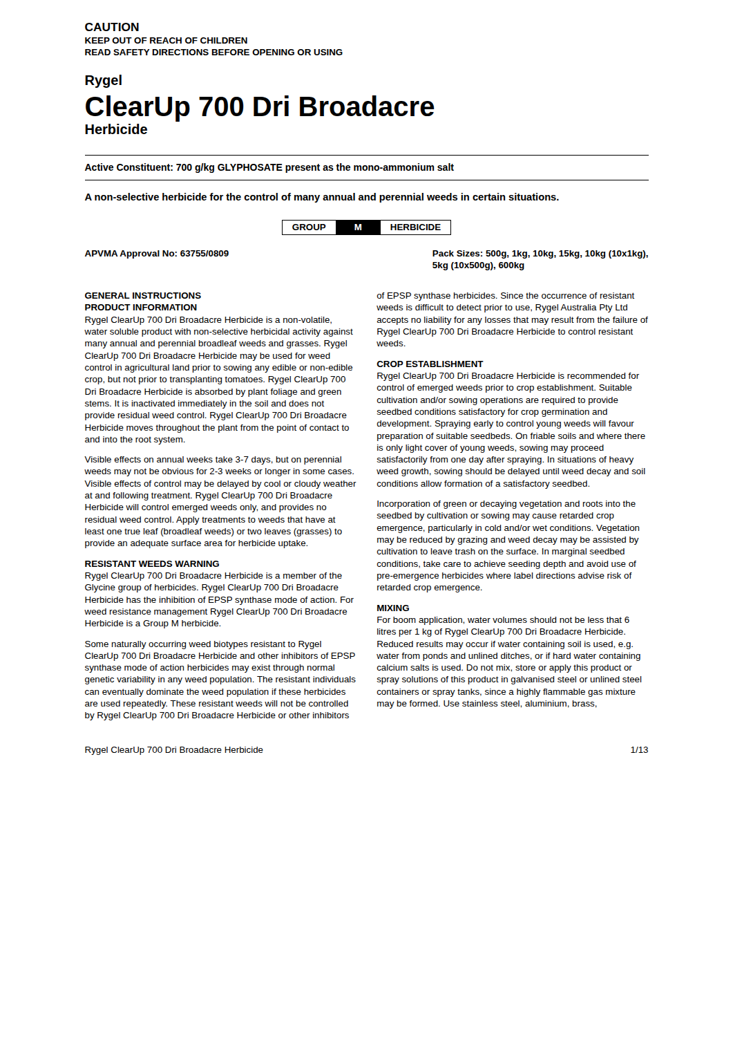CAUTION
KEEP OUT OF REACH OF CHILDREN
READ SAFETY DIRECTIONS BEFORE OPENING OR USING
Rygel
ClearUp 700 Dri Broadacre
Herbicide
Active Constituent: 700 g/kg GLYPHOSATE present as the mono-ammonium salt
A non-selective herbicide for the control of many annual and perennial weeds in certain situations.
| GROUP | M | HERBICIDE |
APVMA Approval No: 63755/0809
Pack Sizes: 500g, 1kg, 10kg, 15kg, 10kg (10x1kg),
5kg (10x500g), 600kg
GENERAL INSTRUCTIONS
PRODUCT INFORMATION
Rygel ClearUp 700 Dri Broadacre Herbicide is a non-volatile, water soluble product with non-selective herbicidal activity against many annual and perennial broadleaf weeds and grasses. Rygel ClearUp 700 Dri Broadacre Herbicide may be used for weed control in agricultural land prior to sowing any edible or non-edible crop, but not prior to transplanting tomatoes. Rygel ClearUp 700 Dri Broadacre Herbicide is absorbed by plant foliage and green stems. It is inactivated immediately in the soil and does not provide residual weed control. Rygel ClearUp 700 Dri Broadacre Herbicide moves throughout the plant from the point of contact to and into the root system.
Visible effects on annual weeks take 3-7 days, but on perennial weeds may not be obvious for 2-3 weeks or longer in some cases. Visible effects of control may be delayed by cool or cloudy weather at and following treatment. Rygel ClearUp 700 Dri Broadacre Herbicide will control emerged weeds only, and provides no residual weed control. Apply treatments to weeds that have at least one true leaf (broadleaf weeds) or two leaves (grasses) to provide an adequate surface area for herbicide uptake.
RESISTANT WEEDS WARNING
Rygel ClearUp 700 Dri Broadacre Herbicide is a member of the Glycine group of herbicides. Rygel ClearUp 700 Dri Broadacre Herbicide has the inhibition of EPSP synthase mode of action. For weed resistance management Rygel ClearUp 700 Dri Broadacre Herbicide is a Group M herbicide.
Some naturally occurring weed biotypes resistant to Rygel ClearUp 700 Dri Broadacre Herbicide and other inhibitors of EPSP synthase mode of action herbicides may exist through normal genetic variability in any weed population. The resistant individuals can eventually dominate the weed population if these herbicides are used repeatedly. These resistant weeds will not be controlled by Rygel ClearUp 700 Dri Broadacre Herbicide or other inhibitors of EPSP synthase herbicides. Since the occurrence of resistant weeds is difficult to detect prior to use, Rygel Australia Pty Ltd accepts no liability for any losses that may result from the failure of Rygel ClearUp 700 Dri Broadacre Herbicide to control resistant weeds.
CROP ESTABLISHMENT
Rygel ClearUp 700 Dri Broadacre Herbicide is recommended for control of emerged weeds prior to crop establishment. Suitable cultivation and/or sowing operations are required to provide seedbed conditions satisfactory for crop germination and development. Spraying early to control young weeds will favour preparation of suitable seedbeds. On friable soils and where there is only light cover of young weeds, sowing may proceed satisfactorily from one day after spraying. In situations of heavy weed growth, sowing should be delayed until weed decay and soil conditions allow formation of a satisfactory seedbed.
Incorporation of green or decaying vegetation and roots into the seedbed by cultivation or sowing may cause retarded crop emergence, particularly in cold and/or wet conditions. Vegetation may be reduced by grazing and weed decay may be assisted by cultivation to leave trash on the surface. In marginal seedbed conditions, take care to achieve seeding depth and avoid use of pre-emergence herbicides where label directions advise risk of retarded crop emergence.
MIXING
For boom application, water volumes should not be less that 6 litres per 1 kg of Rygel ClearUp 700 Dri Broadacre Herbicide. Reduced results may occur if water containing soil is used, e.g. water from ponds and unlined ditches, or if hard water containing calcium salts is used. Do not mix, store or apply this product or spray solutions of this product in galvanised steel or unlined steel containers or spray tanks, since a highly flammable gas mixture may be formed. Use stainless steel, aluminium, brass,
Rygel ClearUp 700 Dri Broadacre Herbicide
1/13